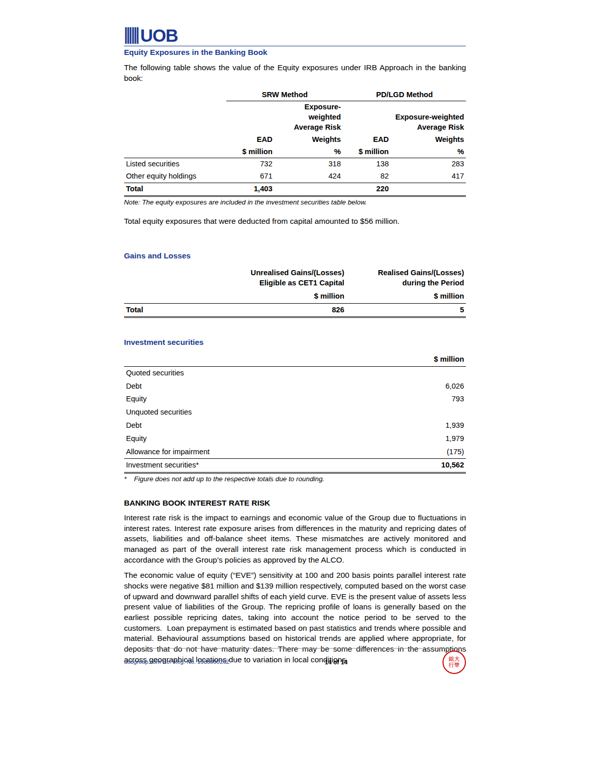⫼⫼UOB
Equity Exposures in the Banking Book
The following table shows the value of the Equity exposures under IRB Approach in the banking book:
| | SRW Method | PD/LGD Method |
| | | Exposure-weighted Average Risk | | Exposure-weighted Average Risk |
| | EAD | Weights | EAD | Weights |
| | $ million | % | $ million | % |
| Listed securities | 732 | 318 | 138 | 283 |
| Other equity holdings | 671 | 424 | 82 | 417 |
| Total | 1,403 | | 220 | |
Note: The equity exposures are included in the investment securities table below.
Total equity exposures that were deducted from capital amounted to $56 million.
Gains and Losses
| | Unrealised Gains/(Losses) Eligible as CET1 Capital | Realised Gains/(Losses) during the Period |
| | $ million | $ million |
| Total | 826 | 5 |
Investment securities
| | $ million |
| Quoted securities | |
| Debt | 6,026 |
| Equity | 793 |
| Unquoted securities | |
| Debt | 1,939 |
| Equity | 1,979 |
| Allowance for impairment | (175) |
| Investment securities* | 10,562 |
* Figure does not add up to the respective totals due to rounding.
BANKING BOOK INTEREST RATE RISK
Interest rate risk is the impact to earnings and economic value of the Group due to fluctuations in interest rates. Interest rate exposure arises from differences in the maturity and repricing dates of assets, liabilities and off-balance sheet items. These mismatches are actively monitored and managed as part of the overall interest rate risk management process which is conducted in accordance with the Group’s policies as approved by the ALCO.
The economic value of equity (“EVE”) sensitivity at 100 and 200 basis points parallel interest rate shocks were negative $81 million and $139 million respectively, computed based on the worst case of upward and downward parallel shifts of each yield curve. EVE is the present value of assets less present value of liabilities of the Group. The repricing profile of loans is generally based on the earliest possible repricing dates, taking into account the notice period to be served to the customers. Loan prepayment is estimated based on past statistics and trends where possible and material. Behavioural assumptions based on historical trends are applied where appropriate, for deposits that do not have maturity dates. There may be some differences in the assumptions across geographical locations due to variation in local conditions.
uobgroup.com Co. Reg. No. 193500026Z
14 of 14
銀大
行華